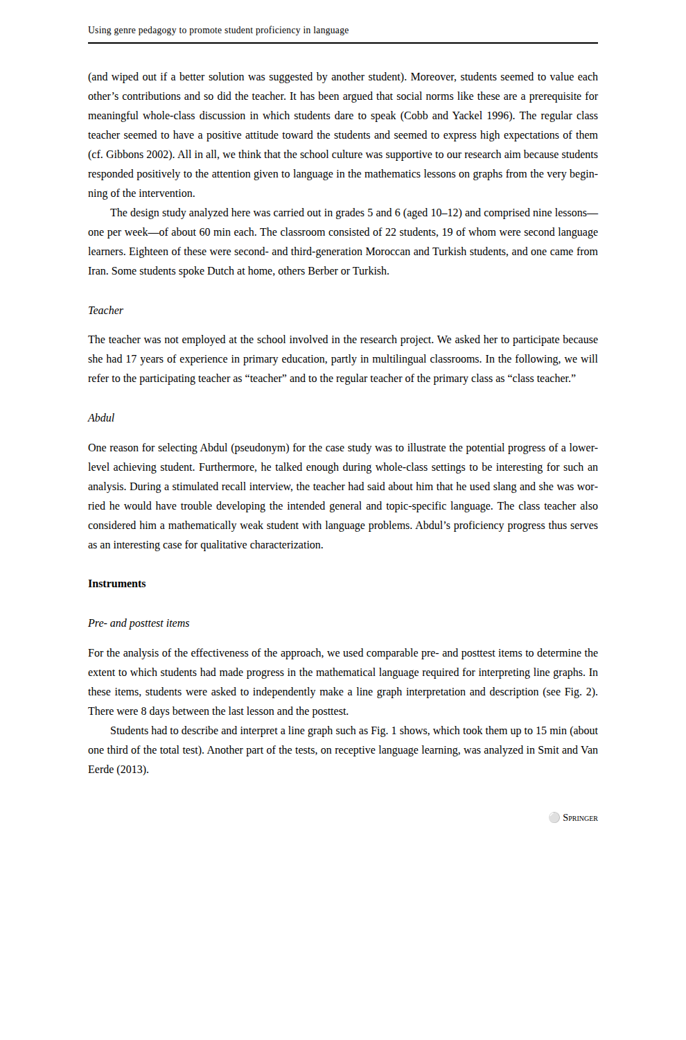Using genre pedagogy to promote student proficiency in language
(and wiped out if a better solution was suggested by another student). Moreover, students seemed to value each other’s contributions and so did the teacher. It has been argued that social norms like these are a prerequisite for meaningful whole-class discussion in which students dare to speak (Cobb and Yackel 1996). The regular class teacher seemed to have a positive attitude toward the students and seemed to express high expectations of them (cf. Gibbons 2002). All in all, we think that the school culture was supportive to our research aim because students responded positively to the attention given to language in the mathematics lessons on graphs from the very beginning of the intervention.
The design study analyzed here was carried out in grades 5 and 6 (aged 10–12) and comprised nine lessons—one per week—of about 60 min each. The classroom consisted of 22 students, 19 of whom were second language learners. Eighteen of these were second- and third-generation Moroccan and Turkish students, and one came from Iran. Some students spoke Dutch at home, others Berber or Turkish.
Teacher
The teacher was not employed at the school involved in the research project. We asked her to participate because she had 17 years of experience in primary education, partly in multilingual classrooms. In the following, we will refer to the participating teacher as “teacher” and to the regular teacher of the primary class as “class teacher.”
Abdul
One reason for selecting Abdul (pseudonym) for the case study was to illustrate the potential progress of a lower-level achieving student. Furthermore, he talked enough during whole-class settings to be interesting for such an analysis. During a stimulated recall interview, the teacher had said about him that he used slang and she was worried he would have trouble developing the intended general and topic-specific language. The class teacher also considered him a mathematically weak student with language problems. Abdul’s proficiency progress thus serves as an interesting case for qualitative characterization.
Instruments
Pre- and posttest items
For the analysis of the effectiveness of the approach, we used comparable pre- and posttest items to determine the extent to which students had made progress in the mathematical language required for interpreting line graphs. In these items, students were asked to independently make a line graph interpretation and description (see Fig. 2). There were 8 days between the last lesson and the posttest.
Students had to describe and interpret a line graph such as Fig. 1 shows, which took them up to 15 min (about one third of the total test). Another part of the tests, on receptive language learning, was analyzed in Smit and Van Eerde (2013).
⚪ Springer